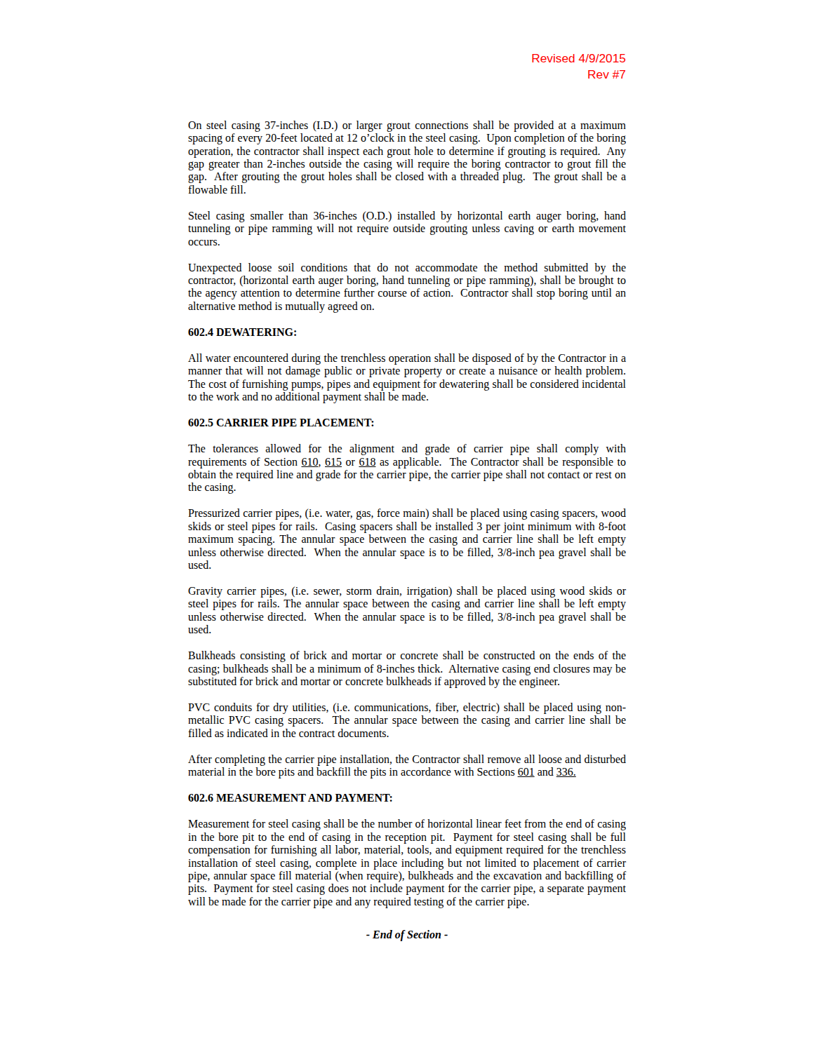Revised 4/9/2015
Rev #7
On steel casing 37-inches (I.D.) or larger grout connections shall be provided at a maximum spacing of every 20-feet located at 12 o’clock in the steel casing. Upon completion of the boring operation, the contractor shall inspect each grout hole to determine if grouting is required. Any gap greater than 2-inches outside the casing will require the boring contractor to grout fill the gap. After grouting the grout holes shall be closed with a threaded plug. The grout shall be a flowable fill.
Steel casing smaller than 36-inches (O.D.) installed by horizontal earth auger boring, hand tunneling or pipe ramming will not require outside grouting unless caving or earth movement occurs.
Unexpected loose soil conditions that do not accommodate the method submitted by the contractor, (horizontal earth auger boring, hand tunneling or pipe ramming), shall be brought to the agency attention to determine further course of action. Contractor shall stop boring until an alternative method is mutually agreed on.
602.4 DEWATERING:
All water encountered during the trenchless operation shall be disposed of by the Contractor in a manner that will not damage public or private property or create a nuisance or health problem. The cost of furnishing pumps, pipes and equipment for dewatering shall be considered incidental to the work and no additional payment shall be made.
602.5 CARRIER PIPE PLACEMENT:
The tolerances allowed for the alignment and grade of carrier pipe shall comply with requirements of Section 610, 615 or 618 as applicable. The Contractor shall be responsible to obtain the required line and grade for the carrier pipe, the carrier pipe shall not contact or rest on the casing.
Pressurized carrier pipes, (i.e. water, gas, force main) shall be placed using casing spacers, wood skids or steel pipes for rails. Casing spacers shall be installed 3 per joint minimum with 8-foot maximum spacing. The annular space between the casing and carrier line shall be left empty unless otherwise directed. When the annular space is to be filled, 3/8-inch pea gravel shall be used.
Gravity carrier pipes, (i.e. sewer, storm drain, irrigation) shall be placed using wood skids or steel pipes for rails. The annular space between the casing and carrier line shall be left empty unless otherwise directed. When the annular space is to be filled, 3/8-inch pea gravel shall be used.
Bulkheads consisting of brick and mortar or concrete shall be constructed on the ends of the casing; bulkheads shall be a minimum of 8-inches thick. Alternative casing end closures may be substituted for brick and mortar or concrete bulkheads if approved by the engineer.
PVC conduits for dry utilities, (i.e. communications, fiber, electric) shall be placed using non-metallic PVC casing spacers. The annular space between the casing and carrier line shall be filled as indicated in the contract documents.
After completing the carrier pipe installation, the Contractor shall remove all loose and disturbed material in the bore pits and backfill the pits in accordance with Sections 601 and 336.
602.6 MEASUREMENT AND PAYMENT:
Measurement for steel casing shall be the number of horizontal linear feet from the end of casing in the bore pit to the end of casing in the reception pit. Payment for steel casing shall be full compensation for furnishing all labor, material, tools, and equipment required for the trenchless installation of steel casing, complete in place including but not limited to placement of carrier pipe, annular space fill material (when require), bulkheads and the excavation and backfilling of pits. Payment for steel casing does not include payment for the carrier pipe, a separate payment will be made for the carrier pipe and any required testing of the carrier pipe.
- End of Section -